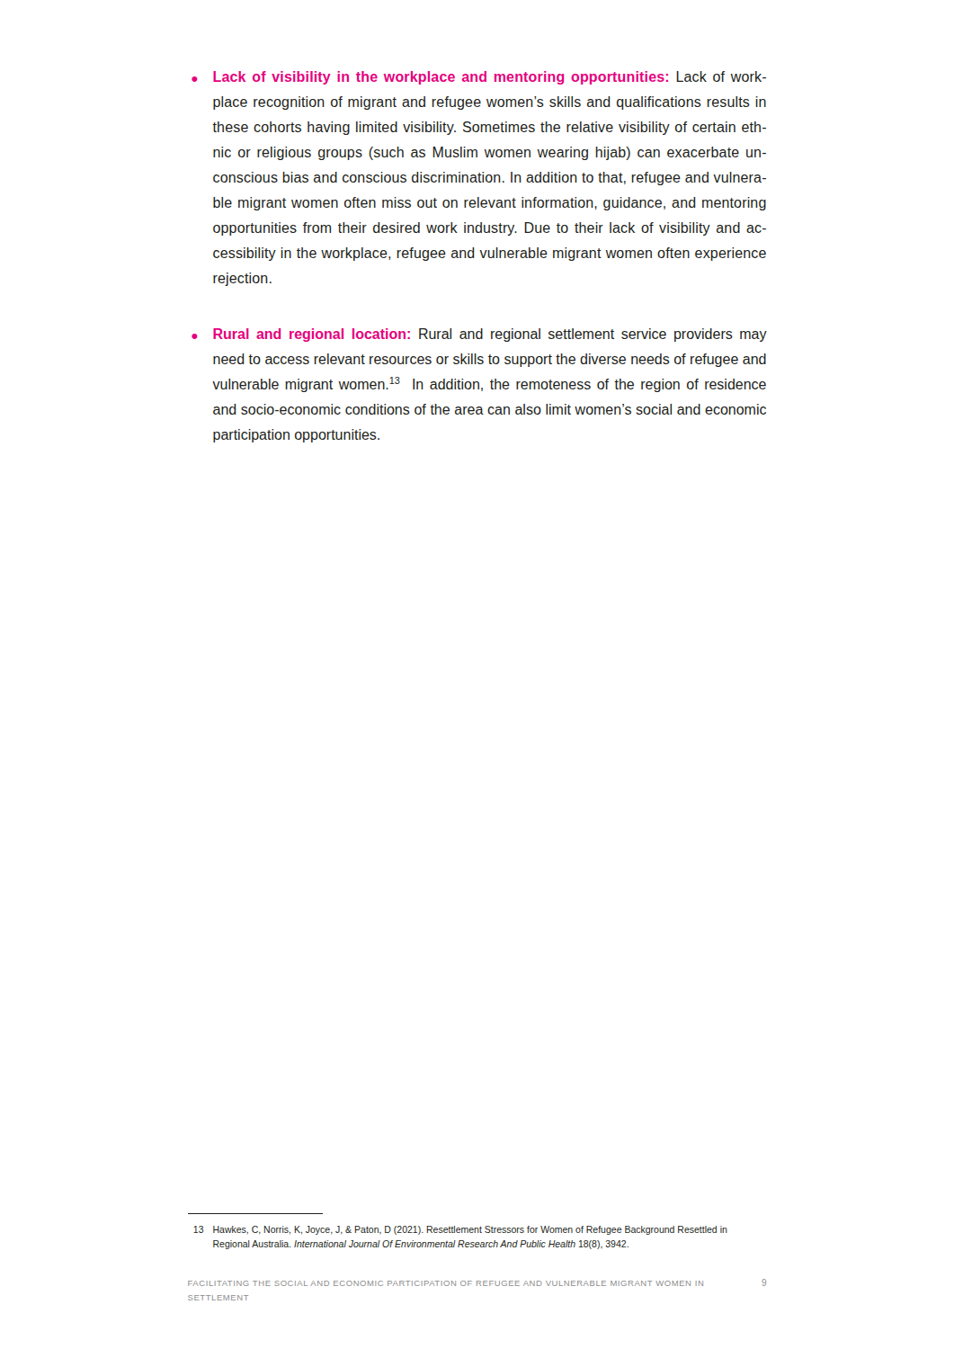Lack of visibility in the workplace and mentoring opportunities: Lack of workplace recognition of migrant and refugee women’s skills and qualifications results in these cohorts having limited visibility. Sometimes the relative visibility of certain ethnic or religious groups (such as Muslim women wearing hijab) can exacerbate unconscious bias and conscious discrimination. In addition to that, refugee and vulnerable migrant women often miss out on relevant information, guidance, and mentoring opportunities from their desired work industry. Due to their lack of visibility and accessibility in the workplace, refugee and vulnerable migrant women often experience rejection.
Rural and regional location: Rural and regional settlement service providers may need to access relevant resources or skills to support the diverse needs of refugee and vulnerable migrant women.13 In addition, the remoteness of the region of residence and socio-economic conditions of the area can also limit women’s social and economic participation opportunities.
13
Hawkes, C, Norris, K, Joyce, J, & Paton, D (2021). Resettlement Stressors for Women of Refugee Background Resettled in Regional Australia. International Journal Of Environmental Research And Public Health 18(8), 3942.
Facilitating the social and economic participation of refugee and vulnerable migrant women in settlement
9